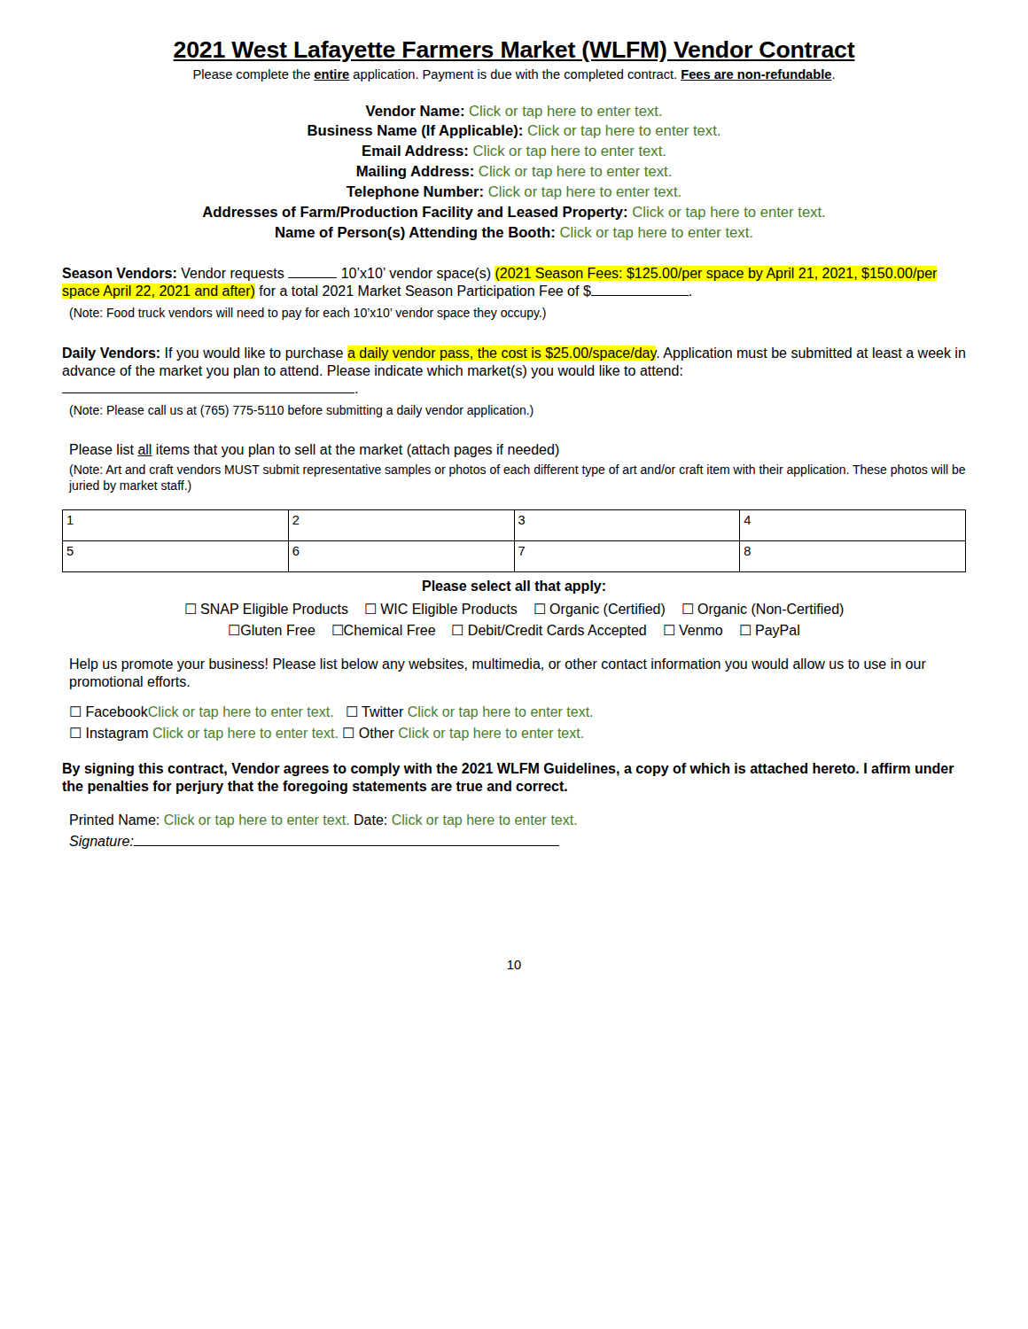2021 West Lafayette Farmers Market (WLFM) Vendor Contract
Please complete the entire application. Payment is due with the completed contract. Fees are non-refundable.
Vendor Name: Click or tap here to enter text.
Business Name (If Applicable): Click or tap here to enter text.
Email Address: Click or tap here to enter text.
Mailing Address: Click or tap here to enter text.
Telephone Number: Click or tap here to enter text.
Addresses of Farm/Production Facility and Leased Property: Click or tap here to enter text.
Name of Person(s) Attending the Booth: Click or tap here to enter text.
Season Vendors: Vendor requests 10’x10’ vendor space(s) (2021 Season Fees: $125.00/per space by April 21, 2021, $150.00/per space April 22, 2021 and after) for a total 2021 Market Season Participation Fee of $ .
(Note: Food truck vendors will need to pay for each 10’x10’ vendor space they occupy.)
Daily Vendors: If you would like to purchase a daily vendor pass, the cost is $25.00/space/day. Application must be submitted at least a week in advance of the market you plan to attend. Please indicate which market(s) you would like to attend: .
(Note: Please call us at (765) 775-5110 before submitting a daily vendor application.)
Please list all items that you plan to sell at the market (attach pages if needed)
(Note: Art and craft vendors MUST submit representative samples or photos of each different type of art and/or craft item with their application. These photos will be juried by market staff.)
| 1 | | 2 | | 3 | | 4 | |
| 5 | | 6 | | 7 | | 8 | |
Please select all that apply:
☐ SNAP Eligible Products ☐ WIC Eligible Products ☐ Organic (Certified) ☐ Organic (Non-Certified)
☐Gluten Free ☐Chemical Free ☐ Debit/Credit Cards Accepted ☐ Venmo ☐ PayPal
Help us promote your business! Please list below any websites, multimedia, or other contact information you would allow us to use in our promotional efforts.
☐ FacebookClick or tap here to enter text. ☐ Twitter Click or tap here to enter text.
☐ Instagram Click or tap here to enter text. ☐ Other Click or tap here to enter text.
By signing this contract, Vendor agrees to comply with the 2021 WLFM Guidelines, a copy of which is attached hereto. I affirm under the penalties for perjury that the foregoing statements are true and correct.
Printed Name: Click or tap here to enter text. Date: Click or tap here to enter text.
Signature:
10